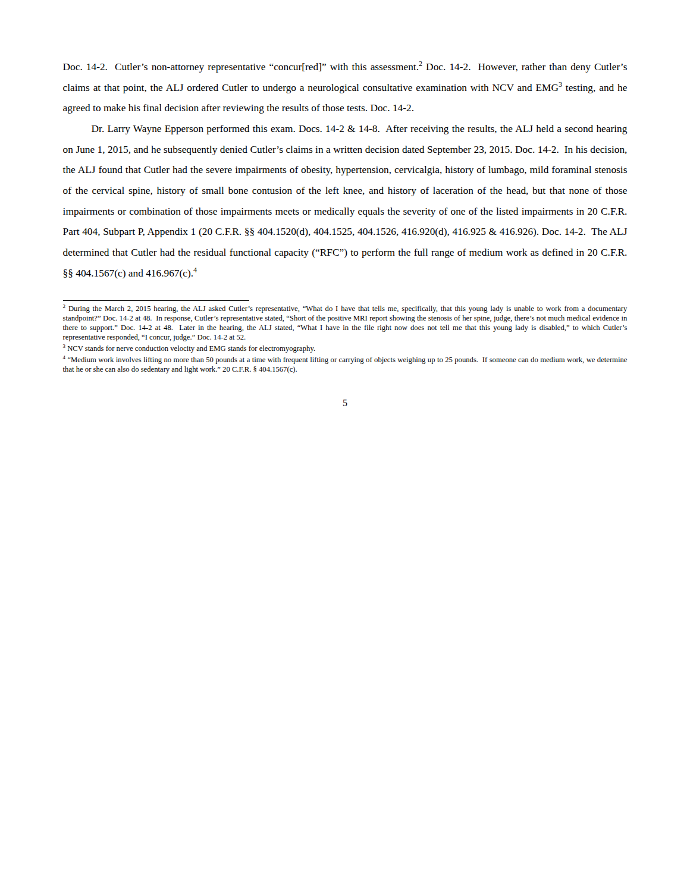Doc. 14-2. Cutler’s non-attorney representative “concur[red]” with this assessment.2 Doc. 14-2. However, rather than deny Cutler’s claims at that point, the ALJ ordered Cutler to undergo a neurological consultative examination with NCV and EMG3 testing, and he agreed to make his final decision after reviewing the results of those tests. Doc. 14-2.
Dr. Larry Wayne Epperson performed this exam. Docs. 14-2 & 14-8. After receiving the results, the ALJ held a second hearing on June 1, 2015, and he subsequently denied Cutler’s claims in a written decision dated September 23, 2015. Doc. 14-2. In his decision, the ALJ found that Cutler had the severe impairments of obesity, hypertension, cervicalgia, history of lumbago, mild foraminal stenosis of the cervical spine, history of small bone contusion of the left knee, and history of laceration of the head, but that none of those impairments or combination of those impairments meets or medically equals the severity of one of the listed impairments in 20 C.F.R. Part 404, Subpart P, Appendix 1 (20 C.F.R. §§ 404.1520(d), 404.1525, 404.1526, 416.920(d), 416.925 & 416.926). Doc. 14-2. The ALJ determined that Cutler had the residual functional capacity (“RFC”) to perform the full range of medium work as defined in 20 C.F.R. §§ 404.1567(c) and 416.967(c).4
2 During the March 2, 2015 hearing, the ALJ asked Cutler’s representative, “What do I have that tells me, specifically, that this young lady is unable to work from a documentary standpoint?” Doc. 14-2 at 48. In response, Cutler’s representative stated, “Short of the positive MRI report showing the stenosis of her spine, judge, there’s not much medical evidence in there to support.” Doc. 14-2 at 48. Later in the hearing, the ALJ stated, “What I have in the file right now does not tell me that this young lady is disabled,” to which Cutler’s representative responded, “I concur, judge.” Doc. 14-2 at 52.
3 NCV stands for nerve conduction velocity and EMG stands for electromyography.
4 “Medium work involves lifting no more than 50 pounds at a time with frequent lifting or carrying of objects weighing up to 25 pounds. If someone can do medium work, we determine that he or she can also do sedentary and light work.” 20 C.F.R. § 404.1567(c).
5